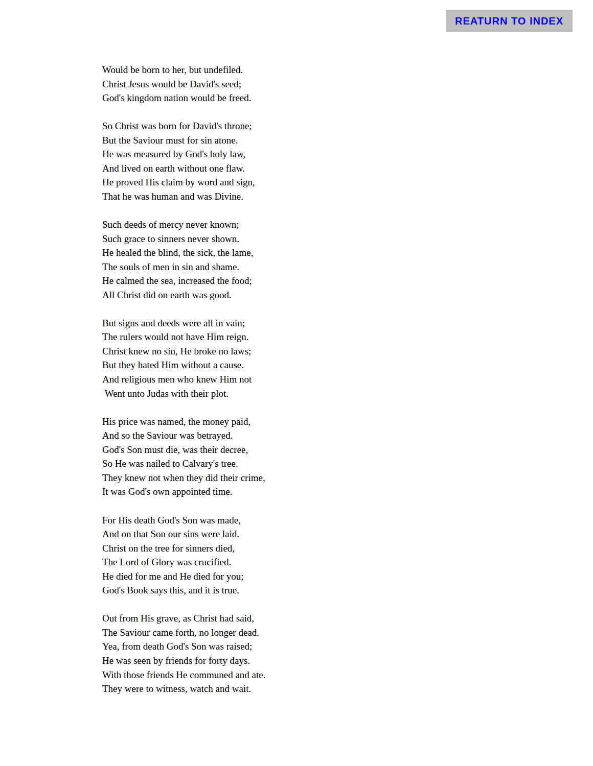REATURN TO INDEX
Would be born to her, but undefiled.
Christ Jesus would be David's seed;
God's kingdom nation would be freed.
So Christ was born for David's throne;
But the Saviour must for sin atone.
He was measured by God's holy law,
And lived on earth without one flaw.
He proved His claim by word and sign,
That he was human and was Divine.
Such deeds of mercy never known;
Such grace to sinners never shown.
He healed the blind, the sick, the lame,
The souls of men in sin and shame.
He calmed the sea, increased the food;
All Christ did on earth was good.
But signs and deeds were all in vain;
The rulers would not have Him reign.
Christ knew no sin, He broke no laws;
But they hated Him without a cause.
And religious men who knew Him not
Went unto Judas with their plot.
His price was named, the money paid,
And so the Saviour was betrayed.
God's Son must die, was their decree,
So He was nailed to Calvary's tree.
They knew not when they did their crime,
It was God's own appointed time.
For His death God's Son was made,
And on that Son our sins were laid.
Christ on the tree for sinners died,
The Lord of Glory was crucified.
He died for me and He died for you;
God's Book says this, and it is true.
Out from His grave, as Christ had said,
The Saviour came forth, no longer dead.
Yea, from death God's Son was raised;
He was seen by friends for forty days.
With those friends He communed and ate.
They were to witness, watch and wait.